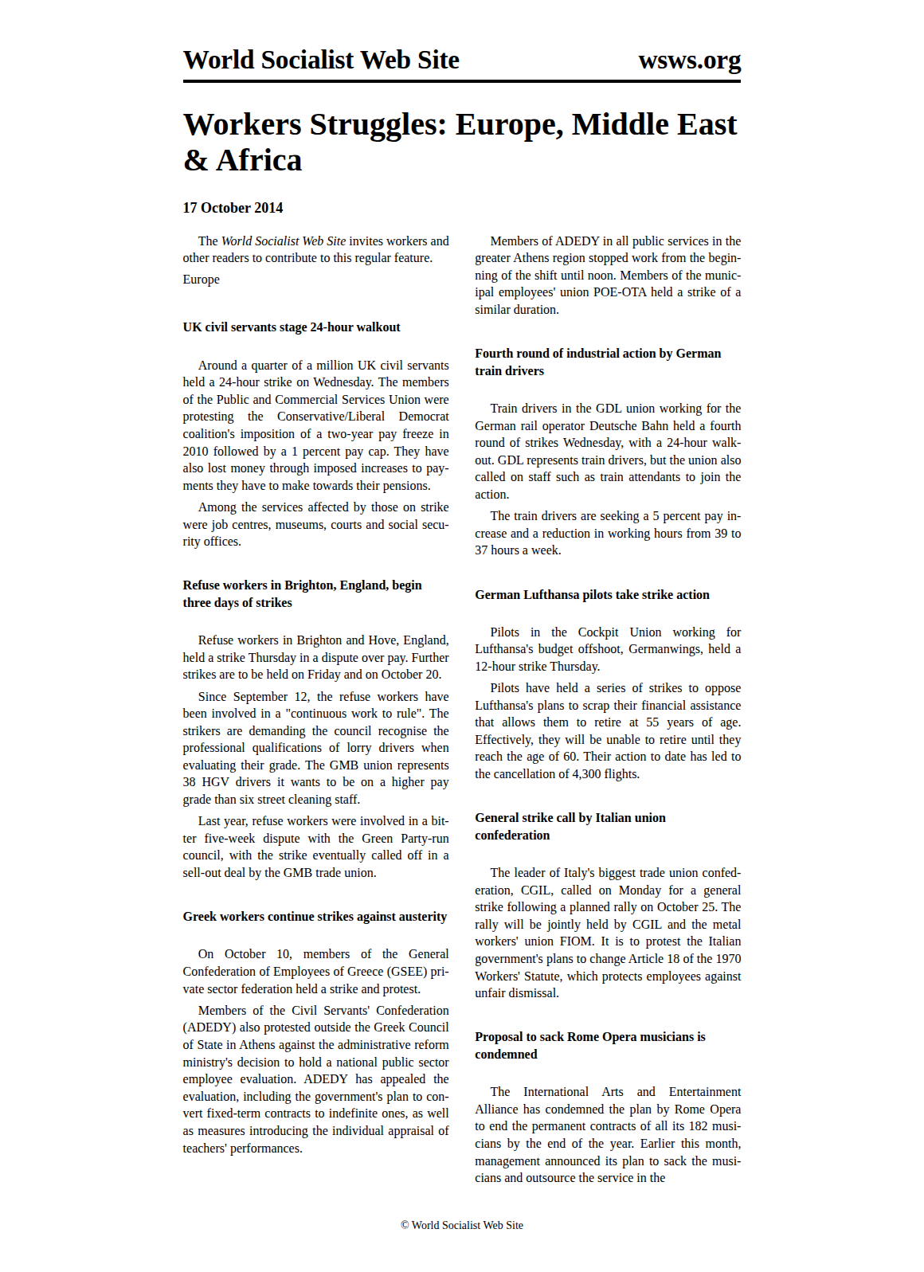World Socialist Web Site
wsws.org
Workers Struggles: Europe, Middle East & Africa
17 October 2014
The World Socialist Web Site invites workers and other readers to contribute to this regular feature.
Europe
UK civil servants stage 24-hour walkout
Around a quarter of a million UK civil servants held a 24-hour strike on Wednesday. The members of the Public and Commercial Services Union were protesting the Conservative/Liberal Democrat coalition's imposition of a two-year pay freeze in 2010 followed by a 1 percent pay cap. They have also lost money through imposed increases to payments they have to make towards their pensions.
Among the services affected by those on strike were job centres, museums, courts and social security offices.
Refuse workers in Brighton, England, begin three days of strikes
Refuse workers in Brighton and Hove, England, held a strike Thursday in a dispute over pay. Further strikes are to be held on Friday and on October 20.
Since September 12, the refuse workers have been involved in a "continuous work to rule". The strikers are demanding the council recognise the professional qualifications of lorry drivers when evaluating their grade. The GMB union represents 38 HGV drivers it wants to be on a higher pay grade than six street cleaning staff.
Last year, refuse workers were involved in a bitter five-week dispute with the Green Party-run council, with the strike eventually called off in a sell-out deal by the GMB trade union.
Greek workers continue strikes against austerity
On October 10, members of the General Confederation of Employees of Greece (GSEE) private sector federation held a strike and protest.
Members of the Civil Servants' Confederation (ADEDY) also protested outside the Greek Council of State in Athens against the administrative reform ministry's decision to hold a national public sector employee evaluation. ADEDY has appealed the evaluation, including the government's plan to convert fixed-term contracts to indefinite ones, as well as measures introducing the individual appraisal of teachers' performances.
Members of ADEDY in all public services in the greater Athens region stopped work from the beginning of the shift until noon. Members of the municipal employees' union POE-OTA held a strike of a similar duration.
Fourth round of industrial action by German train drivers
Train drivers in the GDL union working for the German rail operator Deutsche Bahn held a fourth round of strikes Wednesday, with a 24-hour walkout. GDL represents train drivers, but the union also called on staff such as train attendants to join the action.
The train drivers are seeking a 5 percent pay increase and a reduction in working hours from 39 to 37 hours a week.
German Lufthansa pilots take strike action
Pilots in the Cockpit Union working for Lufthansa's budget offshoot, Germanwings, held a 12-hour strike Thursday.
Pilots have held a series of strikes to oppose Lufthansa's plans to scrap their financial assistance that allows them to retire at 55 years of age. Effectively, they will be unable to retire until they reach the age of 60. Their action to date has led to the cancellation of 4,300 flights.
General strike call by Italian union confederation
The leader of Italy's biggest trade union confederation, CGIL, called on Monday for a general strike following a planned rally on October 25. The rally will be jointly held by CGIL and the metal workers' union FIOM. It is to protest the Italian government's plans to change Article 18 of the 1970 Workers' Statute, which protects employees against unfair dismissal.
Proposal to sack Rome Opera musicians is condemned
The International Arts and Entertainment Alliance has condemned the plan by Rome Opera to end the permanent contracts of all its 182 musicians by the end of the year. Earlier this month, management announced its plan to sack the musicians and outsource the service in the
© World Socialist Web Site